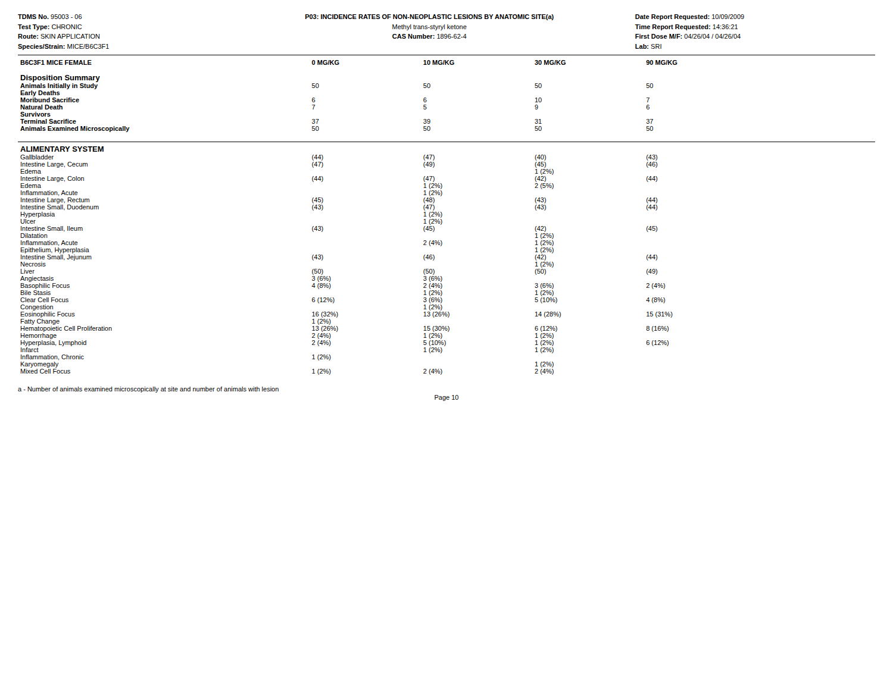TDMS No. 95003 - 06
Test Type: CHRONIC
Route: SKIN APPLICATION
Species/Strain: MICE/B6C3F1
Date Report Requested: 10/09/2009
Time Report Requested: 14:36:21
First Dose M/F: 04/26/04 / 04/26/04
Lab: SRI
P03: INCIDENCE RATES OF NON-NEOPLASTIC LESIONS BY ANATOMIC SITE(a)
Methyl trans-styryl ketone
CAS Number: 1896-62-4
| B6C3F1 MICE FEMALE | 0 MG/KG | 10 MG/KG | 30 MG/KG | 90 MG/KG | |
| --- | --- | --- | --- | --- | --- |
| Disposition Summary |
| Animals Initially in Study | 50 | 50 | 50 | 50 | |
| Early Deaths | | | | | |
| Moribund Sacrifice | 6 | 6 | 10 | 7 | |
| Natural Death | 7 | 5 | 9 | 6 | |
| Survivors | | | | | |
| Terminal Sacrifice | 37 | 39 | 31 | 37 | |
| Animals Examined Microscopically | 50 | 50 | 50 | 50 | |
| ALIMENTARY SYSTEM |
| Gallbladder | (44) | (47) | (40) | (43) | |
| Intestine Large, Cecum | (47) | (49) | (45) | (46) | |
| Edema | | | 1 (2%) | | |
| Intestine Large, Colon | (44) | (47) | (42) | (44) | |
| Edema | | 1 (2%) | 2 (5%) | | |
| Inflammation, Acute | | 1 (2%) | | | |
| Intestine Large, Rectum | (45) | (48) | (43) | (44) | |
| Intestine Small, Duodenum | (43) | (47) | (43) | (44) | |
| Hyperplasia | | 1 (2%) | | | |
| Ulcer | | 1 (2%) | | | |
| Intestine Small, Ileum | (43) | (45) | (42) | (45) | |
| Dilatation | | | 1 (2%) | | |
| Inflammation, Acute | | 2 (4%) | 1 (2%) | | |
| Epithelium, Hyperplasia | | | 1 (2%) | | |
| Intestine Small, Jejunum | (43) | (46) | (42) | (44) | |
| Necrosis | | | 1 (2%) | | |
| Liver | (50) | (50) | (50) | (49) | |
| Angiectasis | 3 (6%) | 3 (6%) | | | |
| Basophilic Focus | 4 (8%) | 2 (4%) | 3 (6%) | 2 (4%) | |
| Bile Stasis | | 1 (2%) | 1 (2%) | | |
| Clear Cell Focus | 6 (12%) | 3 (6%) | 5 (10%) | 4 (8%) | |
| Congestion | | 1 (2%) | | | |
| Eosinophilic Focus | 16 (32%) | 13 (26%) | 14 (28%) | 15 (31%) | |
| Fatty Change | 1 (2%) | | | | |
| Hematopoietic Cell Proliferation | 13 (26%) | 15 (30%) | 6 (12%) | 8 (16%) | |
| Hemorrhage | 2 (4%) | 1 (2%) | 1 (2%) | | |
| Hyperplasia, Lymphoid | 2 (4%) | 5 (10%) | 1 (2%) | 6 (12%) | |
| Infarct | | 1 (2%) | 1 (2%) | | |
| Inflammation, Chronic | 1 (2%) | | | | |
| Karyomegaly | | | 1 (2%) | | |
| Mixed Cell Focus | 1 (2%) | 2 (4%) | 2 (4%) | | |
a - Number of animals examined microscopically at site and number of animals with lesion
Page 10